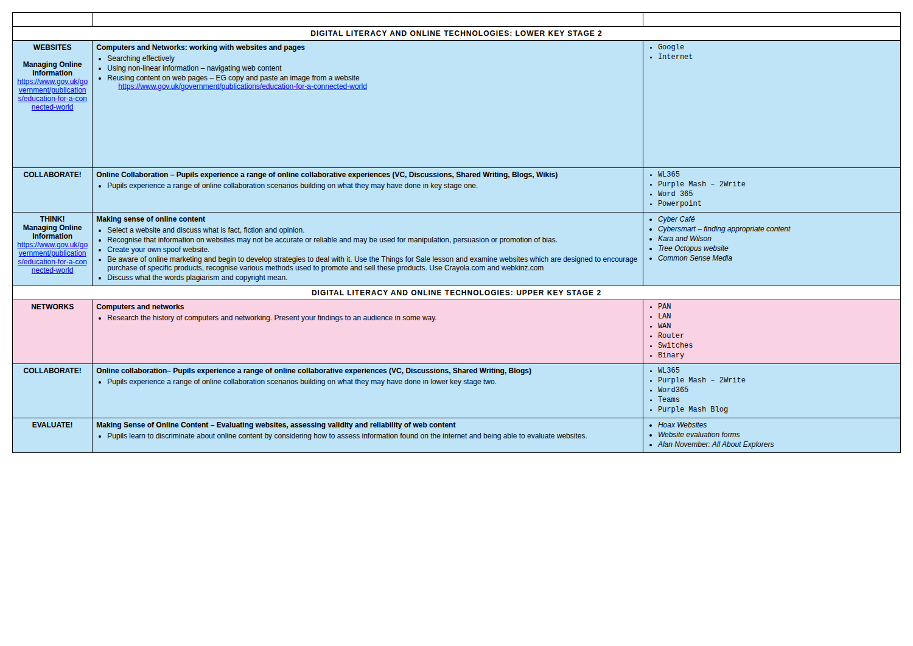| DIGITAL LITERACY AND ONLINE TECHNOLOGIES: LOWER KEY STAGE 2 |
| WEBSITES Managing Online Information https://www.gov.uk/government/publications/education-for-a-connected-world | Computers and Networks: working with websites and pages Searching effectively Using non-linear information – navigating web content Reusing content on web pages – EG copy and paste an image from a website https://www.gov.uk/government/publications/education-for-a-connected-world | Google Internet |
| COLLABORATE! | Online Collaboration – Pupils experience a range of online collaborative experiences (VC, Discussions, Shared Writing, Blogs, Wikis) Pupils experience a range of online collaboration scenarios building on what they may have done in key stage one. | WL365 Purple Mash – 2Write Word 365 Powerpoint |
| THINK! Managing Online Information https://www.gov.uk/government/publications/education-for-a-connected-world | Making sense of online content Select a website and discuss what is fact, fiction and opinion. Recognise that information on websites may not be accurate or reliable and may be used for manipulation, persuasion or promotion of bias. Create your own spoof website. Be aware of online marketing and begin to develop strategies to deal with it. Use the Things for Sale lesson and examine websites which are designed to encourage purchase of specific products, recognise various methods used to promote and sell these products. Use Crayola.com and webkinz.com Discuss what the words plagiarism and copyright mean. | Cyber Café Cybersmart – finding appropriate content Kara and Wilson Tree Octopus website Common Sense Media |
| DIGITAL LITERACY AND ONLINE TECHNOLOGIES: UPPER KEY STAGE 2 |
| NETWORKS | Computers and networks Research the history of computers and networking. Present your findings to an audience in some way. | PAN LAN WAN Router Switches Binary |
| COLLABORATE! | Online collaboration– Pupils experience a range of online collaborative experiences (VC, Discussions, Shared Writing, Blogs) Pupils experience a range of online collaboration scenarios building on what they may have done in lower key stage two. | WL365 Purple Mash – 2Write Word365 Teams Purple Mash Blog |
| EVALUATE! | Making Sense of Online Content – Evaluating websites, assessing validity and reliability of web content Pupils learn to discriminate about online content by considering how to assess information found on the internet and being able to evaluate websites. | Hoax Websites Website evaluation forms Alan November: All About Explorers |